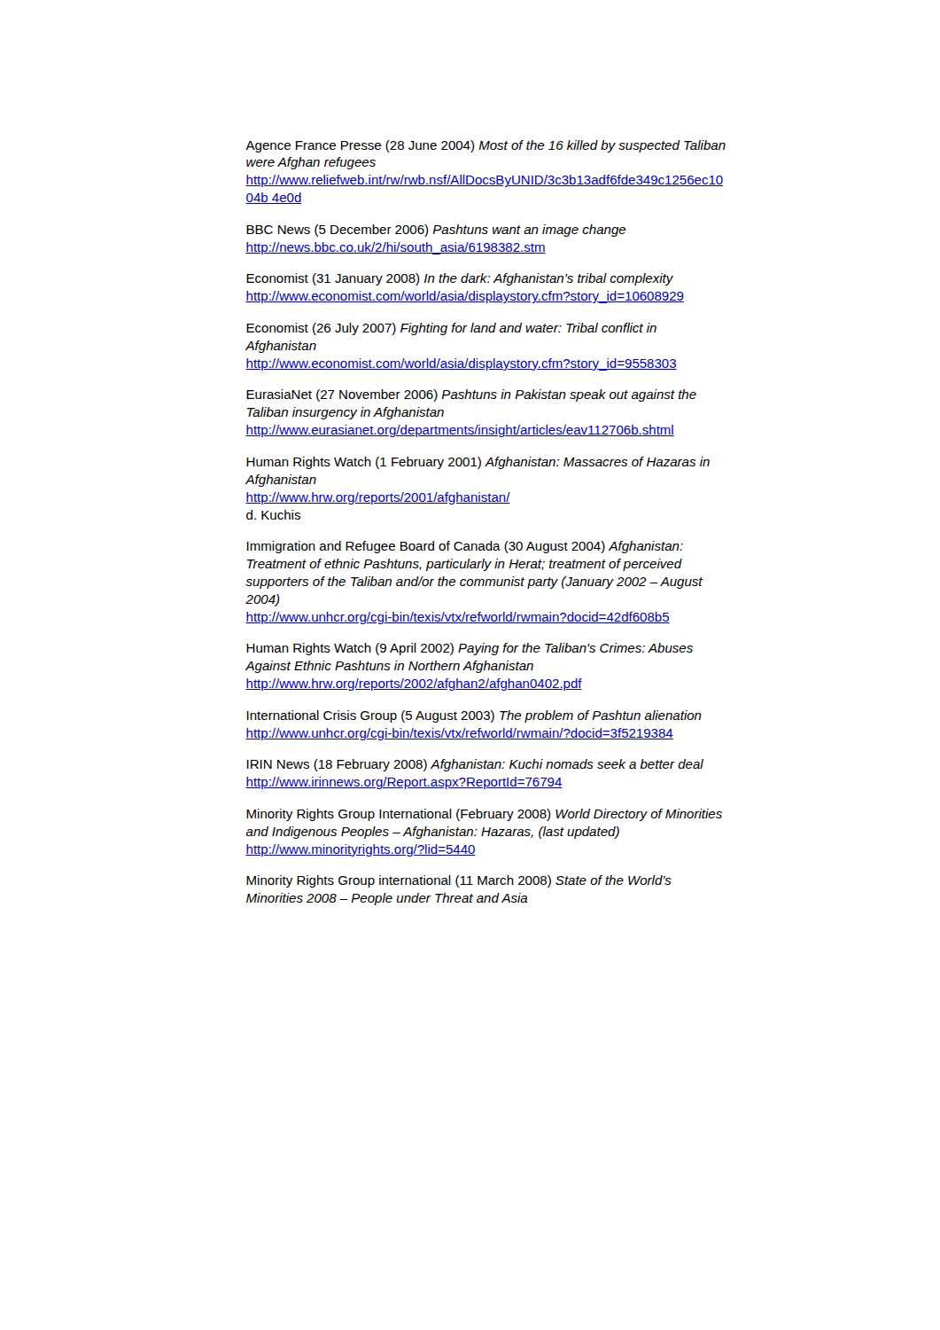Agence France Presse (28 June 2004) Most of the 16 killed by suspected Taliban were Afghan refugees
http://www.reliefweb.int/rw/rwb.nsf/AllDocsByUNID/3c3b13adf6fde349c1256ec1004b 4e0d
BBC News (5 December 2006) Pashtuns want an image change
http://news.bbc.co.uk/2/hi/south_asia/6198382.stm
Economist (31 January 2008) In the dark: Afghanistan’s tribal complexity
http://www.economist.com/world/asia/displaystory.cfm?story_id=10608929
Economist (26 July 2007) Fighting for land and water: Tribal conflict in Afghanistan
http://www.economist.com/world/asia/displaystory.cfm?story_id=9558303
EurasiaNet (27 November 2006) Pashtuns in Pakistan speak out against the Taliban insurgency in Afghanistan
http://www.eurasianet.org/departments/insight/articles/eav112706b.shtml
Human Rights Watch (1 February 2001) Afghanistan: Massacres of Hazaras in Afghanistan
http://www.hrw.org/reports/2001/afghanistan/
d. Kuchis
Immigration and Refugee Board of Canada (30 August 2004) Afghanistan: Treatment of ethnic Pashtuns, particularly in Herat; treatment of perceived supporters of the Taliban and/or the communist party (January 2002 – August 2004)
http://www.unhcr.org/cgi-bin/texis/vtx/refworld/rwmain?docid=42df608b5
Human Rights Watch (9 April 2002) Paying for the Taliban's Crimes: Abuses Against Ethnic Pashtuns in Northern Afghanistan
http://www.hrw.org/reports/2002/afghan2/afghan0402.pdf
International Crisis Group (5 August 2003) The problem of Pashtun alienation
http://www.unhcr.org/cgi-bin/texis/vtx/refworld/rwmain/?docid=3f5219384
IRIN News (18 February 2008) Afghanistan: Kuchi nomads seek a better deal
http://www.irinnews.org/Report.aspx?ReportId=76794
Minority Rights Group International (February 2008) World Directory of Minorities and Indigenous Peoples – Afghanistan: Hazaras, (last updated)
http://www.minorityrights.org/?lid=5440
Minority Rights Group international (11 March 2008) State of the World’s Minorities 2008 – People under Threat and Asia